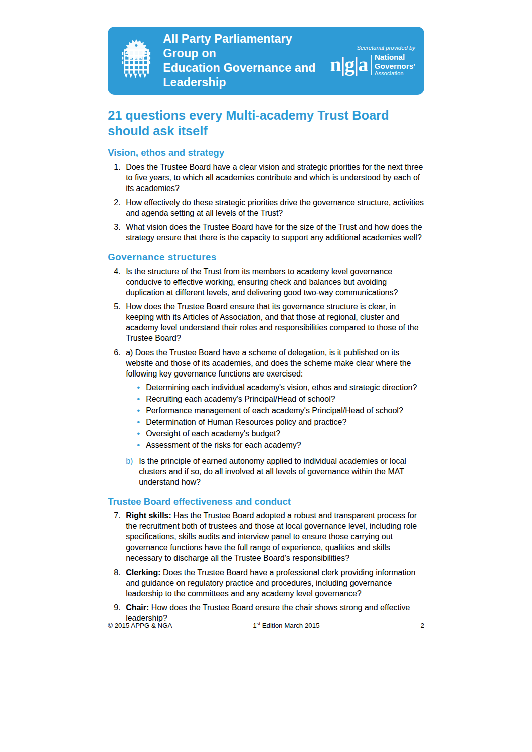All Party Parliamentary Group on
Education Governance and Leadership
Secretariat provided by
n|g|a
National Governors'Association
21 questions every Multi-academy Trust Board should ask itself
Vision, ethos and strategy
Does the Trustee Board have a clear vision and strategic priorities for the next three to five years, to which all academies contribute and which is understood by each of its academies?
How effectively do these strategic priorities drive the governance structure, activities and agenda setting at all levels of the Trust?
What vision does the Trustee Board have for the size of the Trust and how does the strategy ensure that there is the capacity to support any additional academies well?
Governance structures
Is the structure of the Trust from its members to academy level governance conducive to effective working, ensuring check and balances but avoiding duplication at different levels, and delivering good two-way communications?
How does the Trustee Board ensure that its governance structure is clear, in keeping with its Articles of Association, and that those at regional, cluster and academy level understand their roles and responsibilities compared to those of the Trustee Board?
a) Does the Trustee Board have a scheme of delegation, is it published on its website and those of its academies, and does the scheme make clear where the following key governance functions are exercised:
Determining each individual academy's vision, ethos and strategic direction?
Recruiting each academy's Principal/Head of school?
Performance management of each academy's Principal/Head of school?
Determination of Human Resources policy and practice?
Oversight of each academy's budget?
Assessment of the risks for each academy?
Is the principle of earned autonomy applied to individual academies or local clusters and if so, do all involved at all levels of governance within the MAT understand how?
Trustee Board effectiveness and conduct
Right skills: Has the Trustee Board adopted a robust and transparent process for the recruitment both of trustees and those at local governance level, including role specifications, skills audits and interview panel to ensure those carrying out governance functions have the full range of experience, qualities and skills necessary to discharge all the Trustee Board's responsibilities?
Clerking: Does the Trustee Board have a professional clerk providing information and guidance on regulatory practice and procedures, including governance leadership to the committees and any academy level governance?
Chair: How does the Trustee Board ensure the chair shows strong and effective leadership?
© 2015 APPG & NGA
1st Edition March 2015
2